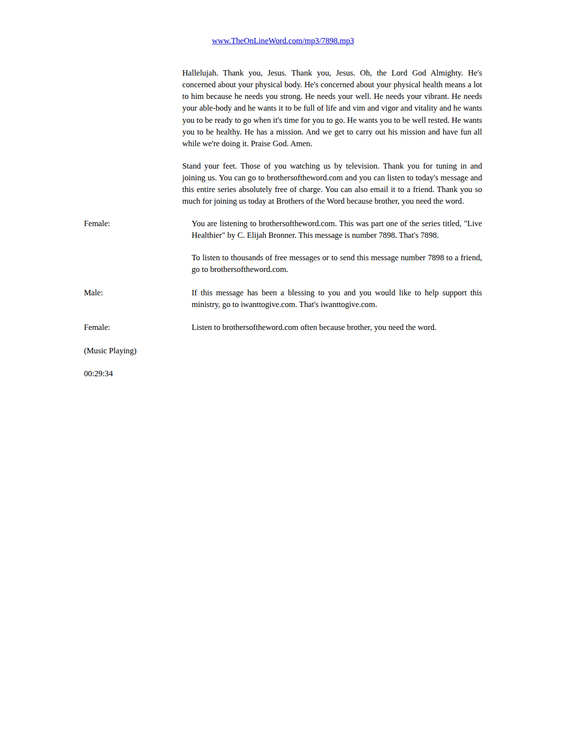www.TheOnLineWord.com/mp3/7898.mp3
Hallelujah. Thank you, Jesus. Thank you, Jesus. Oh, the Lord God Almighty. He's concerned about your physical body. He's concerned about your physical health means a lot to him because he needs you strong. He needs your well. He needs your vibrant. He needs your able-body and he wants it to be full of life and vim and vigor and vitality and he wants you to be ready to go when it's time for you to go. He wants you to be well rested. He wants you to be healthy. He has a mission. And we get to carry out his mission and have fun all while we're doing it. Praise God. Amen.
Stand your feet. Those of you watching us by television. Thank you for tuning in and joining us. You can go to brothersoftheword.com and you can listen to today's message and this entire series absolutely free of charge. You can also email it to a friend. Thank you so much for joining us today at Brothers of the Word because brother, you need the word.
Female:
You are listening to brothersoftheword.com. This was part one of the series titled, "Live Healthier" by C. Elijah Bronner. This message is number 7898. That's 7898.
To listen to thousands of free messages or to send this message number 7898 to a friend, go to brothersoftheword.com.
Male:
If this message has been a blessing to you and you would like to help support this ministry, go to iwanttogive.com. That's iwanttogive.com.
Female:
Listen to brothersoftheword.com often because brother, you need the word.
(Music Playing)
00:29:34